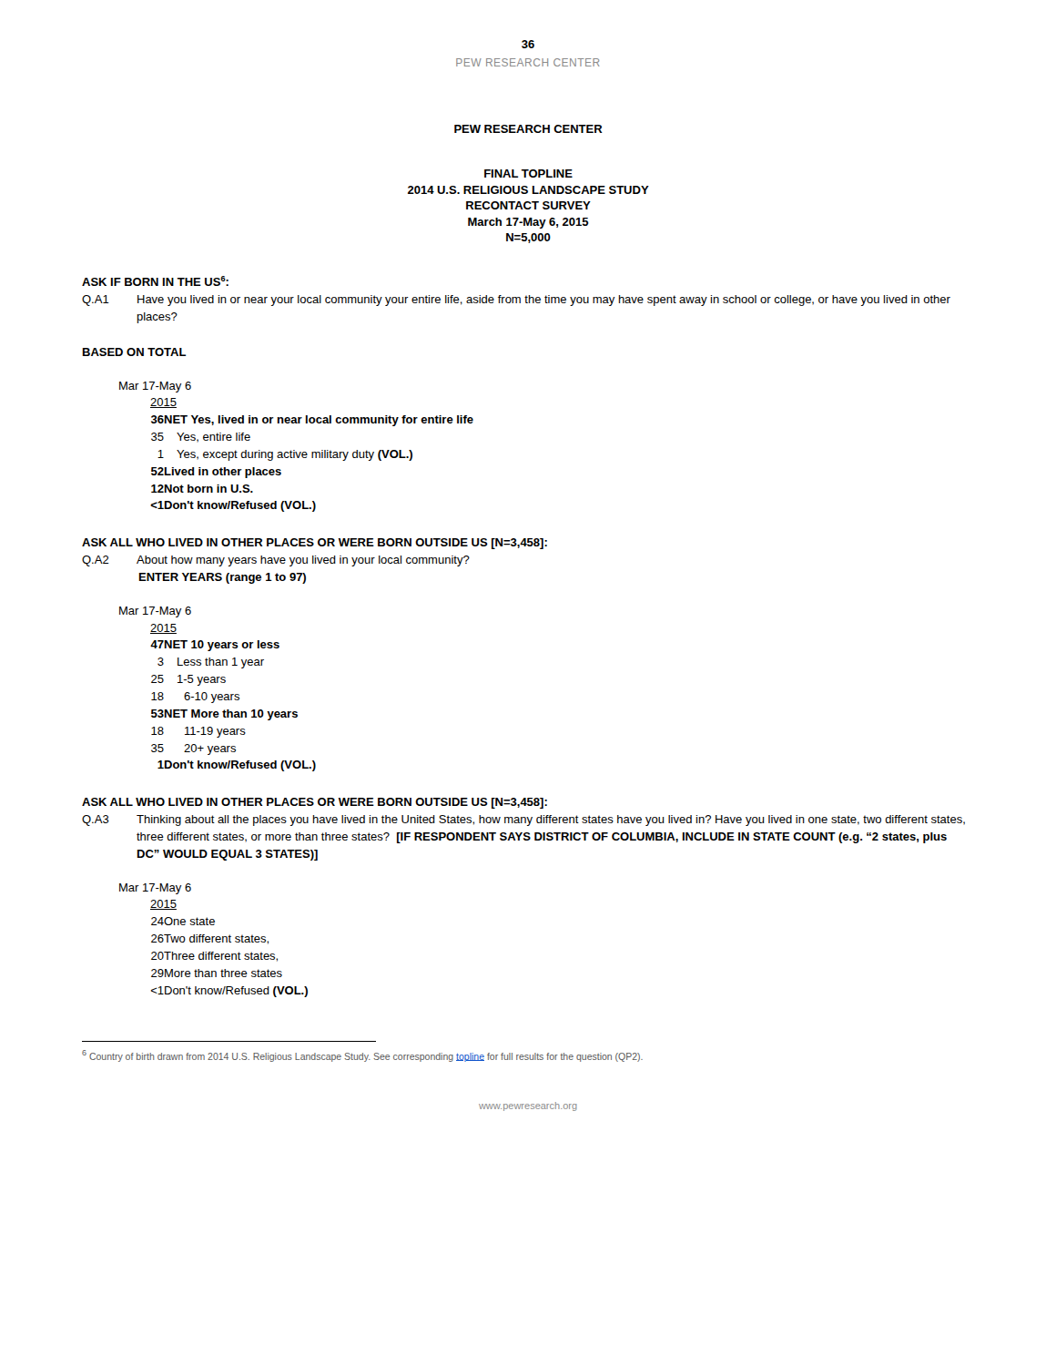36
PEW RESEARCH CENTER
PEW RESEARCH CENTER
FINAL TOPLINE
2014 U.S. RELIGIOUS LANDSCAPE STUDY
RECONTACT SURVEY
March 17-May 6, 2015
N=5,000
ASK IF BORN IN THE US6:
Q.A1 Have you lived in or near your local community your entire life, aside from the time you may have spent away in school or college, or have you lived in other places?
BASED ON TOTAL
Mar 17-May 6
2015
| 36 | NET Yes, lived in or near local community for entire life |
| 35 | Yes, entire life |
| 1 | Yes, except during active military duty (VOL.) |
| 52 | Lived in other places |
| 12 | Not born in U.S. |
| <1 | Don't know/Refused (VOL.) |
ASK ALL WHO LIVED IN OTHER PLACES OR WERE BORN OUTSIDE US [N=3,458]:
Q.A2 About how many years have you lived in your local community?
ENTER YEARS (range 1 to 97)
Mar 17-May 6
2015
| 47 | NET 10 years or less |
| 3 | Less than 1 year |
| 25 | 1-5 years |
| 18 | 6-10 years |
| 53 | NET More than 10 years |
| 18 | 11-19 years |
| 35 | 20+ years |
| 1 | Don't know/Refused (VOL.) |
ASK ALL WHO LIVED IN OTHER PLACES OR WERE BORN OUTSIDE US [N=3,458]:
Q.A3 Thinking about all the places you have lived in the United States, how many different states have you lived in? Have you lived in one state, two different states, three different states, or more than three states? [IF RESPONDENT SAYS DISTRICT OF COLUMBIA, INCLUDE IN STATE COUNT (e.g. “2 states, plus DC” WOULD EQUAL 3 STATES)]
Mar 17-May 6
2015
| 24 | One state |
| 26 | Two different states, |
| 20 | Three different states, |
| 29 | More than three states |
| <1 | Don't know/Refused (VOL.) |
6 Country of birth drawn from 2014 U.S. Religious Landscape Study. See corresponding topline for full results for the question (QP2).
www.pewresearch.org